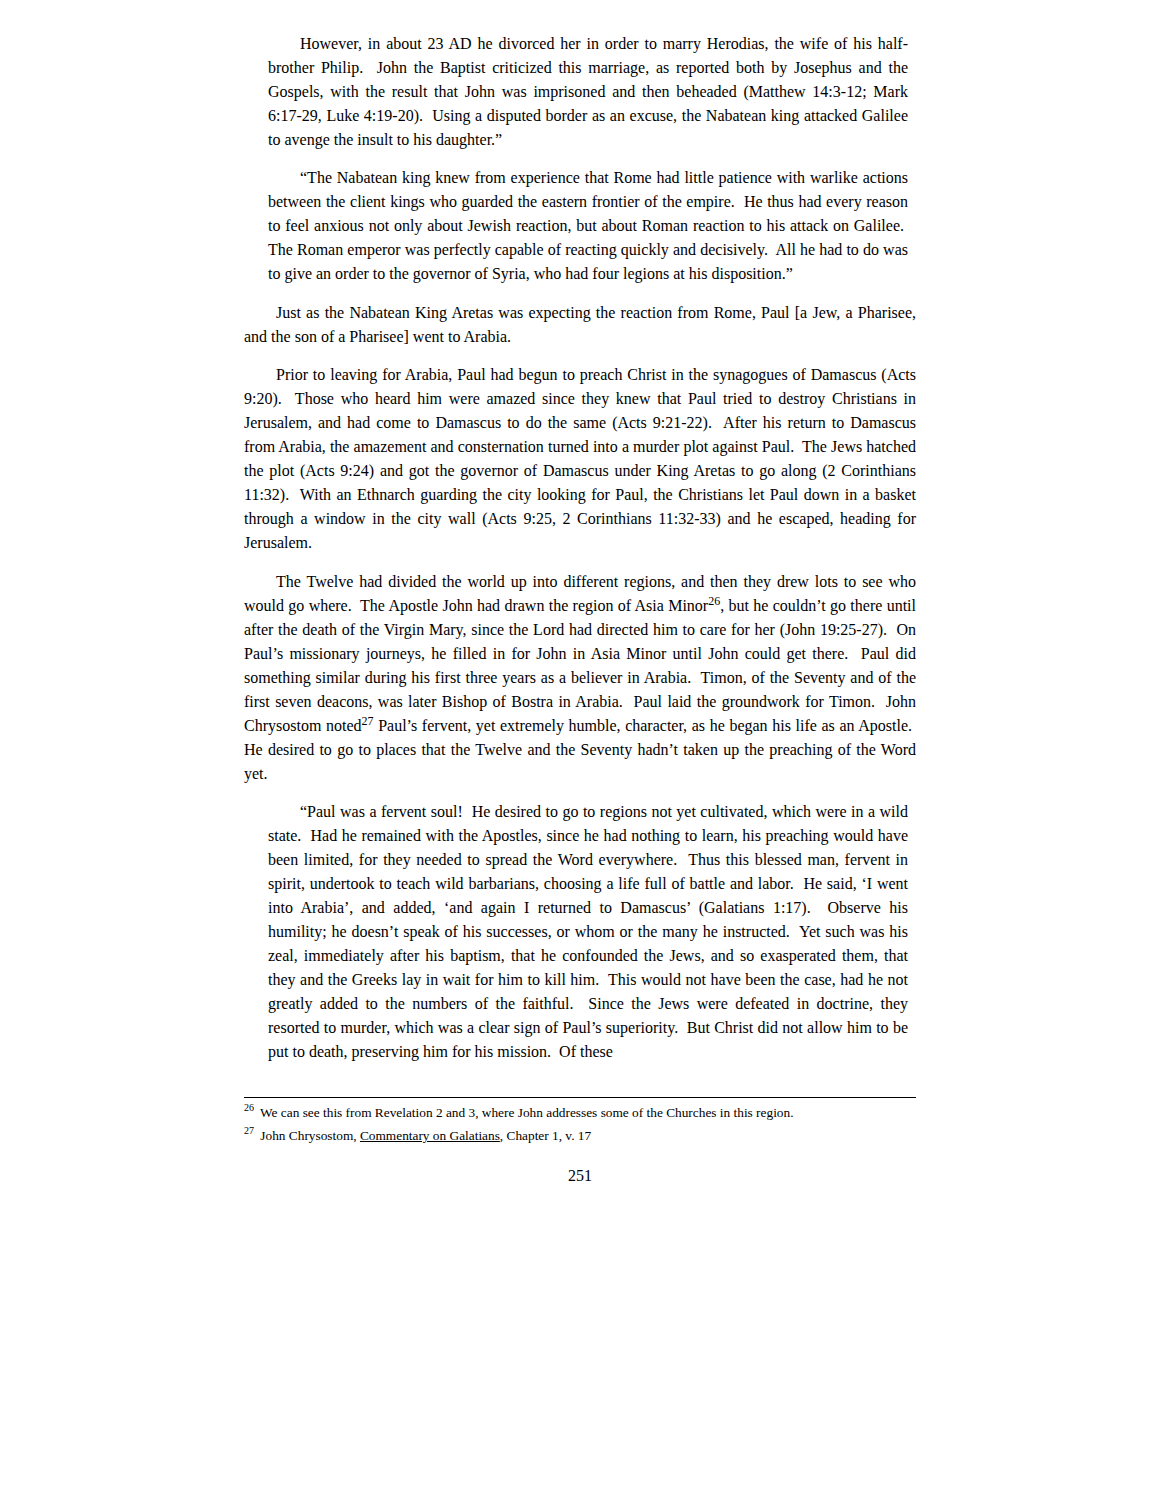However, in about 23 AD he divorced her in order to marry Herodias, the wife of his half-brother Philip. John the Baptist criticized this marriage, as reported both by Josephus and the Gospels, with the result that John was imprisoned and then beheaded (Matthew 14:3-12; Mark 6:17-29, Luke 4:19-20). Using a disputed border as an excuse, the Nabatean king attacked Galilee to avenge the insult to his daughter.”
“The Nabatean king knew from experience that Rome had little patience with warlike actions between the client kings who guarded the eastern frontier of the empire. He thus had every reason to feel anxious not only about Jewish reaction, but about Roman reaction to his attack on Galilee. The Roman emperor was perfectly capable of reacting quickly and decisively. All he had to do was to give an order to the governor of Syria, who had four legions at his disposition.”
Just as the Nabatean King Aretas was expecting the reaction from Rome, Paul [a Jew, a Pharisee, and the son of a Pharisee] went to Arabia.
Prior to leaving for Arabia, Paul had begun to preach Christ in the synagogues of Damascus (Acts 9:20). Those who heard him were amazed since they knew that Paul tried to destroy Christians in Jerusalem, and had come to Damascus to do the same (Acts 9:21-22). After his return to Damascus from Arabia, the amazement and consternation turned into a murder plot against Paul. The Jews hatched the plot (Acts 9:24) and got the governor of Damascus under King Aretas to go along (2 Corinthians 11:32). With an Ethnarch guarding the city looking for Paul, the Christians let Paul down in a basket through a window in the city wall (Acts 9:25, 2 Corinthians 11:32-33) and he escaped, heading for Jerusalem.
The Twelve had divided the world up into different regions, and then they drew lots to see who would go where. The Apostle John had drawn the region of Asia Minor26, but he couldn’t go there until after the death of the Virgin Mary, since the Lord had directed him to care for her (John 19:25-27). On Paul’s missionary journeys, he filled in for John in Asia Minor until John could get there. Paul did something similar during his first three years as a believer in Arabia. Timon, of the Seventy and of the first seven deacons, was later Bishop of Bostra in Arabia. Paul laid the groundwork for Timon. John Chrysostom noted27 Paul’s fervent, yet extremely humble, character, as he began his life as an Apostle. He desired to go to places that the Twelve and the Seventy hadn’t taken up the preaching of the Word yet.
“Paul was a fervent soul! He desired to go to regions not yet cultivated, which were in a wild state. Had he remained with the Apostles, since he had nothing to learn, his preaching would have been limited, for they needed to spread the Word everywhere. Thus this blessed man, fervent in spirit, undertook to teach wild barbarians, choosing a life full of battle and labor. He said, ‘I went into Arabia’, and added, ‘and again I returned to Damascus’ (Galatians 1:17). Observe his humility; he doesn’t speak of his successes, or whom or the many he instructed. Yet such was his zeal, immediately after his baptism, that he confounded the Jews, and so exasperated them, that they and the Greeks lay in wait for him to kill him. This would not have been the case, had he not greatly added to the numbers of the faithful. Since the Jews were defeated in doctrine, they resorted to murder, which was a clear sign of Paul’s superiority. But Christ did not allow him to be put to death, preserving him for his mission. Of these
26 We can see this from Revelation 2 and 3, where John addresses some of the Churches in this region.
27 John Chrysostom, Commentary on Galatians, Chapter 1, v. 17
251